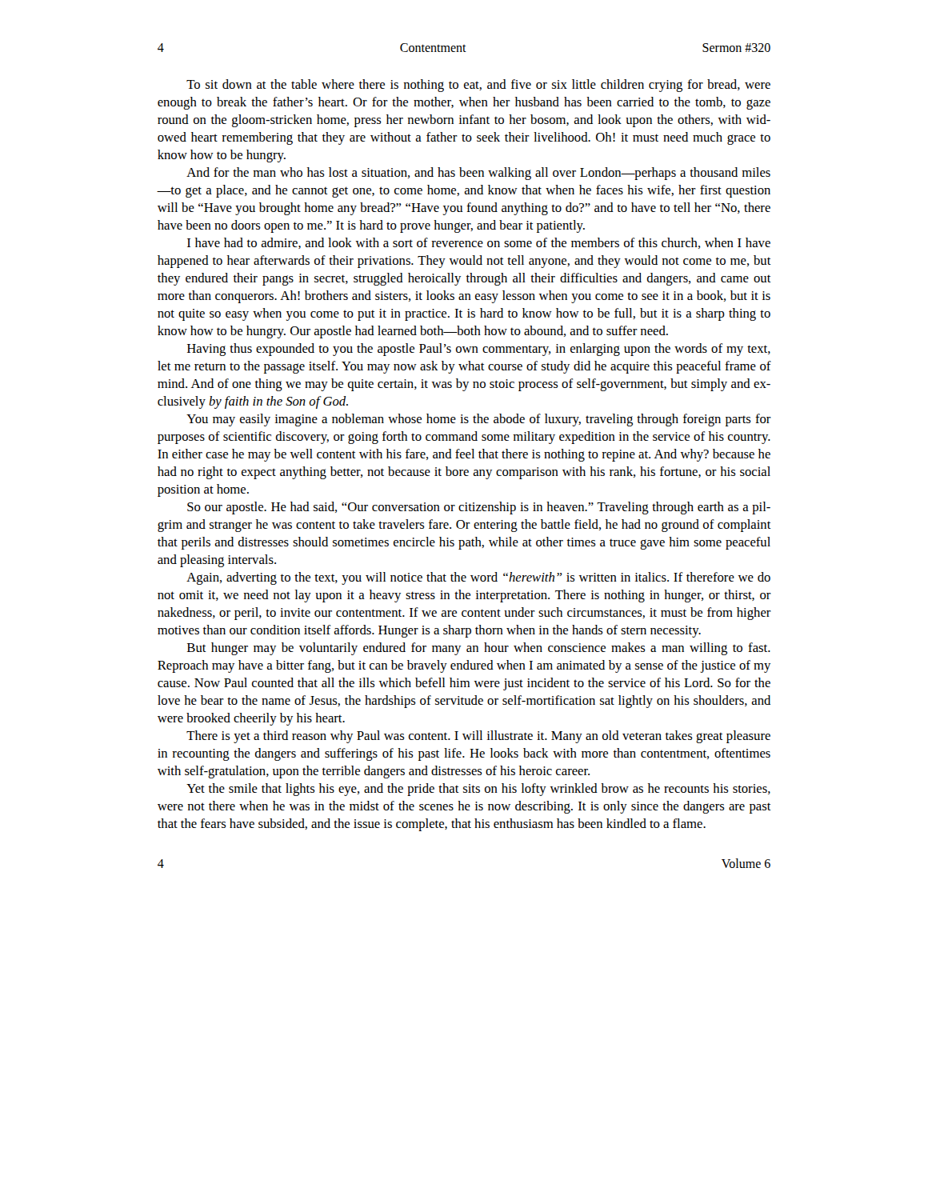4 Contentment Sermon #320
To sit down at the table where there is nothing to eat, and five or six little children crying for bread, were enough to break the father’s heart. Or for the mother, when her husband has been carried to the tomb, to gaze round on the gloom-stricken home, press her newborn infant to her bosom, and look upon the others, with widowed heart remembering that they are without a father to seek their livelihood. Oh! it must need much grace to know how to be hungry.
And for the man who has lost a situation, and has been walking all over London—perhaps a thousand miles—to get a place, and he cannot get one, to come home, and know that when he faces his wife, her first question will be “Have you brought home any bread?” “Have you found anything to do?” and to have to tell her “No, there have been no doors open to me.” It is hard to prove hunger, and bear it patiently.
I have had to admire, and look with a sort of reverence on some of the members of this church, when I have happened to hear afterwards of their privations. They would not tell anyone, and they would not come to me, but they endured their pangs in secret, struggled heroically through all their difficulties and dangers, and came out more than conquerors. Ah! brothers and sisters, it looks an easy lesson when you come to see it in a book, but it is not quite so easy when you come to put it in practice. It is hard to know how to be full, but it is a sharp thing to know how to be hungry. Our apostle had learned both—both how to abound, and to suffer need.
Having thus expounded to you the apostle Paul’s own commentary, in enlarging upon the words of my text, let me return to the passage itself. You may now ask by what course of study did he acquire this peaceful frame of mind. And of one thing we may be quite certain, it was by no stoic process of self-government, but simply and exclusively by faith in the Son of God.
You may easily imagine a nobleman whose home is the abode of luxury, traveling through foreign parts for purposes of scientific discovery, or going forth to command some military expedition in the service of his country. In either case he may be well content with his fare, and feel that there is nothing to repine at. And why? because he had no right to expect anything better, not because it bore any comparison with his rank, his fortune, or his social position at home.
So our apostle. He had said, “Our conversation or citizenship is in heaven.” Traveling through earth as a pilgrim and stranger he was content to take travelers fare. Or entering the battle field, he had no ground of complaint that perils and distresses should sometimes encircle his path, while at other times a truce gave him some peaceful and pleasing intervals.
Again, adverting to the text, you will notice that the word “herewith” is written in italics. If therefore we do not omit it, we need not lay upon it a heavy stress in the interpretation. There is nothing in hunger, or thirst, or nakedness, or peril, to invite our contentment. If we are content under such circumstances, it must be from higher motives than our condition itself affords. Hunger is a sharp thorn when in the hands of stern necessity.
But hunger may be voluntarily endured for many an hour when conscience makes a man willing to fast. Reproach may have a bitter fang, but it can be bravely endured when I am animated by a sense of the justice of my cause. Now Paul counted that all the ills which befell him were just incident to the service of his Lord. So for the love he bear to the name of Jesus, the hardships of servitude or self-mortification sat lightly on his shoulders, and were brooked cheerily by his heart.
There is yet a third reason why Paul was content. I will illustrate it. Many an old veteran takes great pleasure in recounting the dangers and sufferings of his past life. He looks back with more than contentment, oftentimes with self-gratulation, upon the terrible dangers and distresses of his heroic career.
Yet the smile that lights his eye, and the pride that sits on his lofty wrinkled brow as he recounts his stories, were not there when he was in the midst of the scenes he is now describing. It is only since the dangers are past that the fears have subsided, and the issue is complete, that his enthusiasm has been kindled to a flame.
4 Volume 6